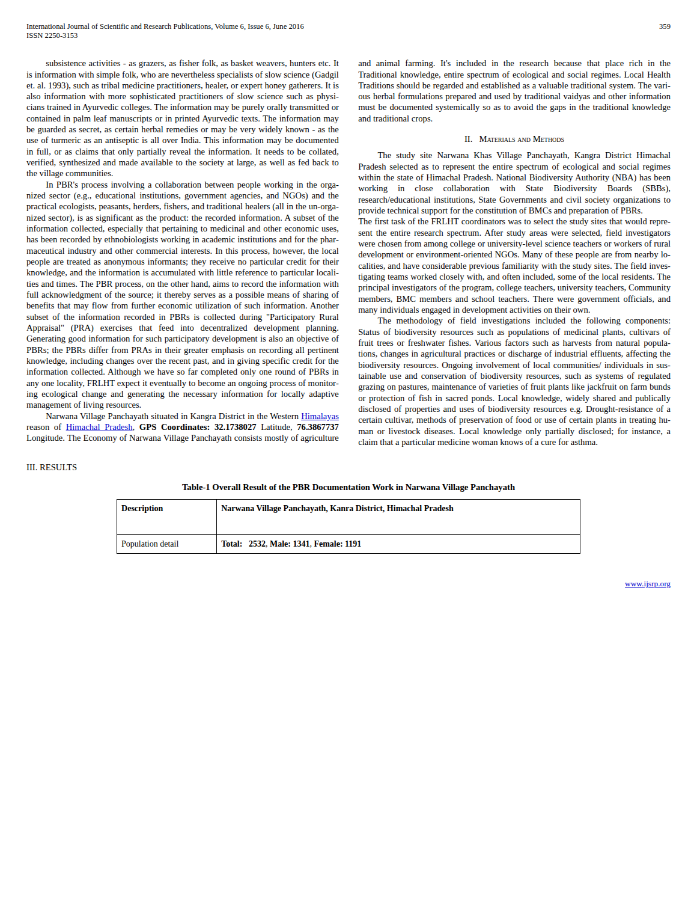International Journal of Scientific and Research Publications, Volume 6, Issue 6, June 2016
ISSN 2250-3153
359
subsistence activities - as grazers, as fisher folk, as basket weavers, hunters etc. It is information with simple folk, who are nevertheless specialists of slow science (Gadgil et. al. 1993), such as tribal medicine practitioners, healer, or expert honey gatherers. It is also information with more sophisticated practitioners of slow science such as physicians trained in Ayurvedic colleges. The information may be purely orally transmitted or contained in palm leaf manuscripts or in printed Ayurvedic texts. The information may be guarded as secret, as certain herbal remedies or may be very widely known - as the use of turmeric as an antiseptic is all over India. This information may be documented in full, or as claims that only partially reveal the information. It needs to be collated, verified, synthesized and made available to the society at large, as well as fed back to the village communities.
In PBR's process involving a collaboration between people working in the organized sector (e.g., educational institutions, government agencies, and NGOs) and the practical ecologists, peasants, herders, fishers, and traditional healers (all in the un-organized sector), is as significant as the product: the recorded information. A subset of the information collected, especially that pertaining to medicinal and other economic uses, has been recorded by ethnobiologists working in academic institutions and for the pharmaceutical industry and other commercial interests. In this process, however, the local people are treated as anonymous informants; they receive no particular credit for their knowledge, and the information is accumulated with little reference to particular localities and times. The PBR process, on the other hand, aims to record the information with full acknowledgment of the source; it thereby serves as a possible means of sharing of benefits that may flow from further economic utilization of such information. Another subset of the information recorded in PBRs is collected during "Participatory Rural Appraisal" (PRA) exercises that feed into decentralized development planning. Generating good information for such participatory development is also an objective of PBRs; the PBRs differ from PRAs in their greater emphasis on recording all pertinent knowledge, including changes over the recent past, and in giving specific credit for the information collected. Although we have so far completed only one round of PBRs in any one locality, FRLHT expect it eventually to become an ongoing process of monitoring ecological change and generating the necessary information for locally adaptive management of living resources.
Narwana Village Panchayath situated in Kangra District in the Western Himalayas reason of Himachal Pradesh, GPS Coordinates: 32.1738027 Latitude, 76.3867737 Longitude. The Economy of Narwana Village Panchayath consists mostly of agriculture and animal farming. It's included in the research because that place rich in the Traditional knowledge, entire spectrum of ecological and social regimes. Local Health Traditions should be regarded and established as a valuable traditional system. The various herbal formulations prepared and used by traditional vaidyas and other information must be documented systemically so as to avoid the gaps in the traditional knowledge and traditional crops.
II. Materials and Methods
The study site Narwana Khas Village Panchayath, Kangra District Himachal Pradesh selected as to represent the entire spectrum of ecological and social regimes within the state of Himachal Pradesh. National Biodiversity Authority (NBA) has been working in close collaboration with State Biodiversity Boards (SBBs), research/educational institutions, State Governments and civil society organizations to provide technical support for the constitution of BMCs and preparation of PBRs.
The first task of the FRLHT coordinators was to select the study sites that would represent the entire research spectrum. After study areas were selected, field investigators were chosen from among college or university-level science teachers or workers of rural development or environment-oriented NGOs. Many of these people are from nearby localities, and have considerable previous familiarity with the study sites. The field investigating teams worked closely with, and often included, some of the local residents. The principal investigators of the program, college teachers, university teachers, Community members, BMC members and school teachers. There were government officials, and many individuals engaged in development activities on their own.
The methodology of field investigations included the following components: Status of biodiversity resources such as populations of medicinal plants, cultivars of fruit trees or freshwater fishes. Various factors such as harvests from natural populations, changes in agricultural practices or discharge of industrial effluents, affecting the biodiversity resources. Ongoing involvement of local communities/ individuals in sustainable use and conservation of biodiversity resources, such as systems of regulated grazing on pastures, maintenance of varieties of fruit plants like jackfruit on farm bunds or protection of fish in sacred ponds. Local knowledge, widely shared and publically disclosed of properties and uses of biodiversity resources e.g. Drought-resistance of a certain cultivar, methods of preservation of food or use of certain plants in treating human or livestock diseases. Local knowledge only partially disclosed; for instance, a claim that a particular medicine woman knows of a cure for asthma.
III. RESULTS
Table-1 Overall Result of the PBR Documentation Work in Narwana Village Panchayath
| Description | Narwana Village Panchayath, Kanra District, Himachal Pradesh |
| --- | --- |
| Population detail | Total: 2532 , Male: 1341 , Female: 1191 |
www.ijsrp.org